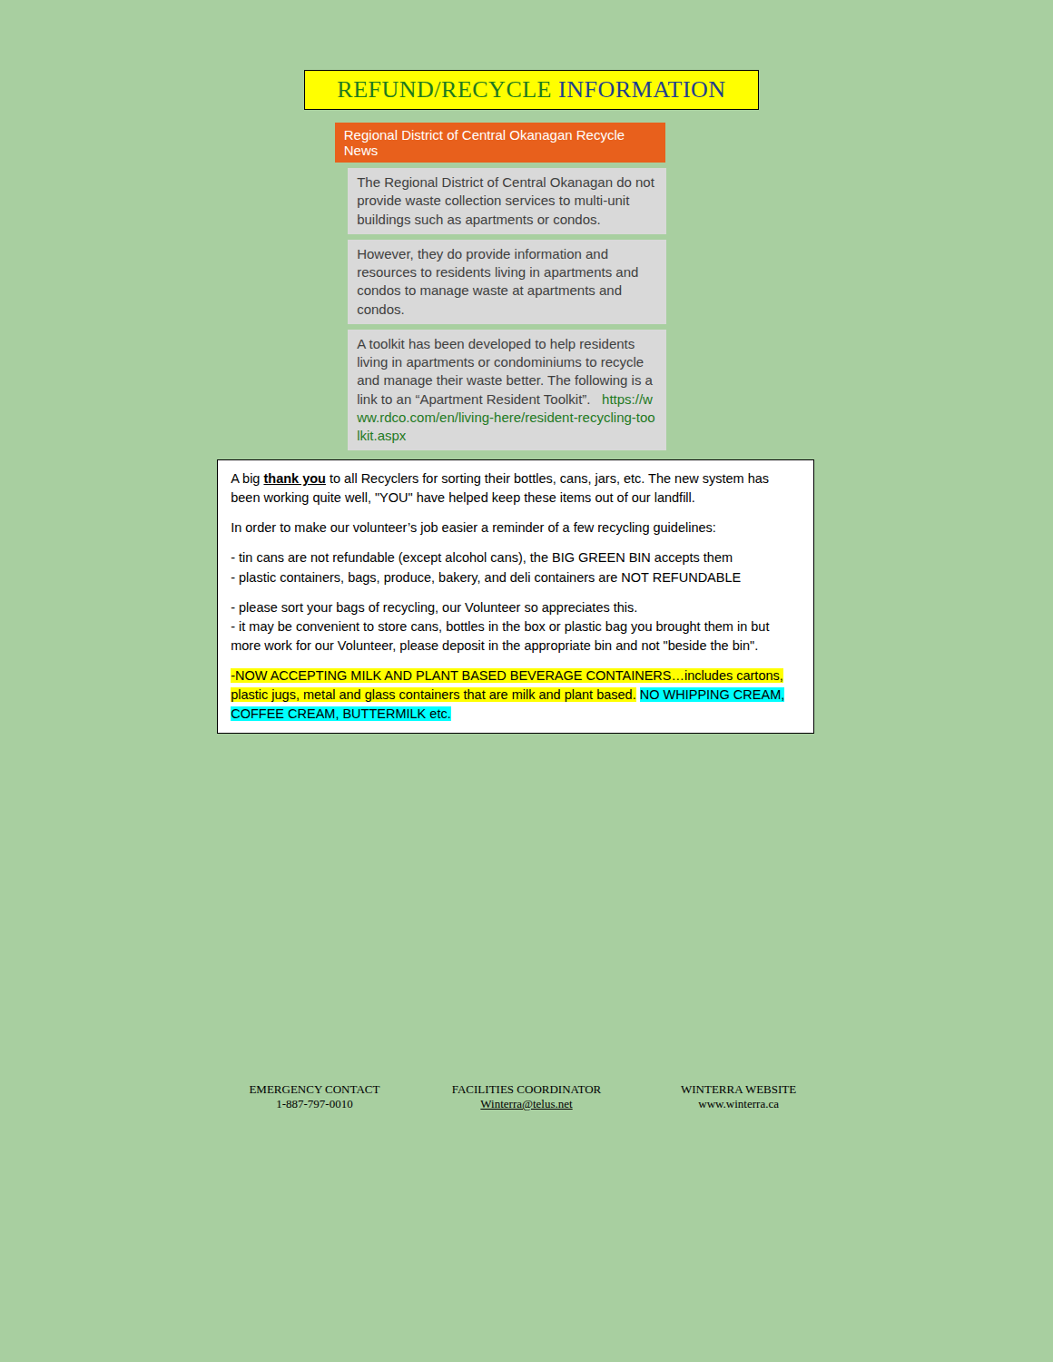REFUND/RECYCLE INFORMATION
Regional District of Central Okanagan Recycle News
The Regional District of Central Okanagan do not provide waste collection services to multi-unit buildings such as apartments or condos.
However, they do provide information and resources to residents living in apartments and condos to manage waste at apartments and condos.
A toolkit has been developed to help residents living in apartments or condominiums to recycle and manage their waste better. The following is a link to an “Apartment Resident Toolkit”. https://www.rdco.com/en/living-here/resident-recycling-toolkit.aspx
A big thank you to all Recyclers for sorting their bottles, cans, jars, etc. The new system has been working quite well, "YOU" have helped keep these items out of our landfill.
In order to make our volunteer’s job easier a reminder of a few recycling guidelines:
- tin cans are not refundable (except alcohol cans), the BIG GREEN BIN accepts them
- plastic containers, bags, produce, bakery, and deli containers are NOT REFUNDABLE
- please sort your bags of recycling, our Volunteer so appreciates this.
- it may be convenient to store cans, bottles in the box or plastic bag you brought them in but more work for our Volunteer, please deposit in the appropriate bin and not "beside the bin".
-NOW ACCEPTING MILK AND PLANT BASED BEVERAGE CONTAINERS…includes cartons, plastic jugs, metal and glass containers that are milk and plant based. NO WHIPPING CREAM, COFFEE CREAM, BUTTERMILK etc.
EMERGENCY CONTACT 1-887-797-0010
FACILITIES COORDINATOR Winterra@telus.net
WINTERRA WEBSITE www.winterra.ca